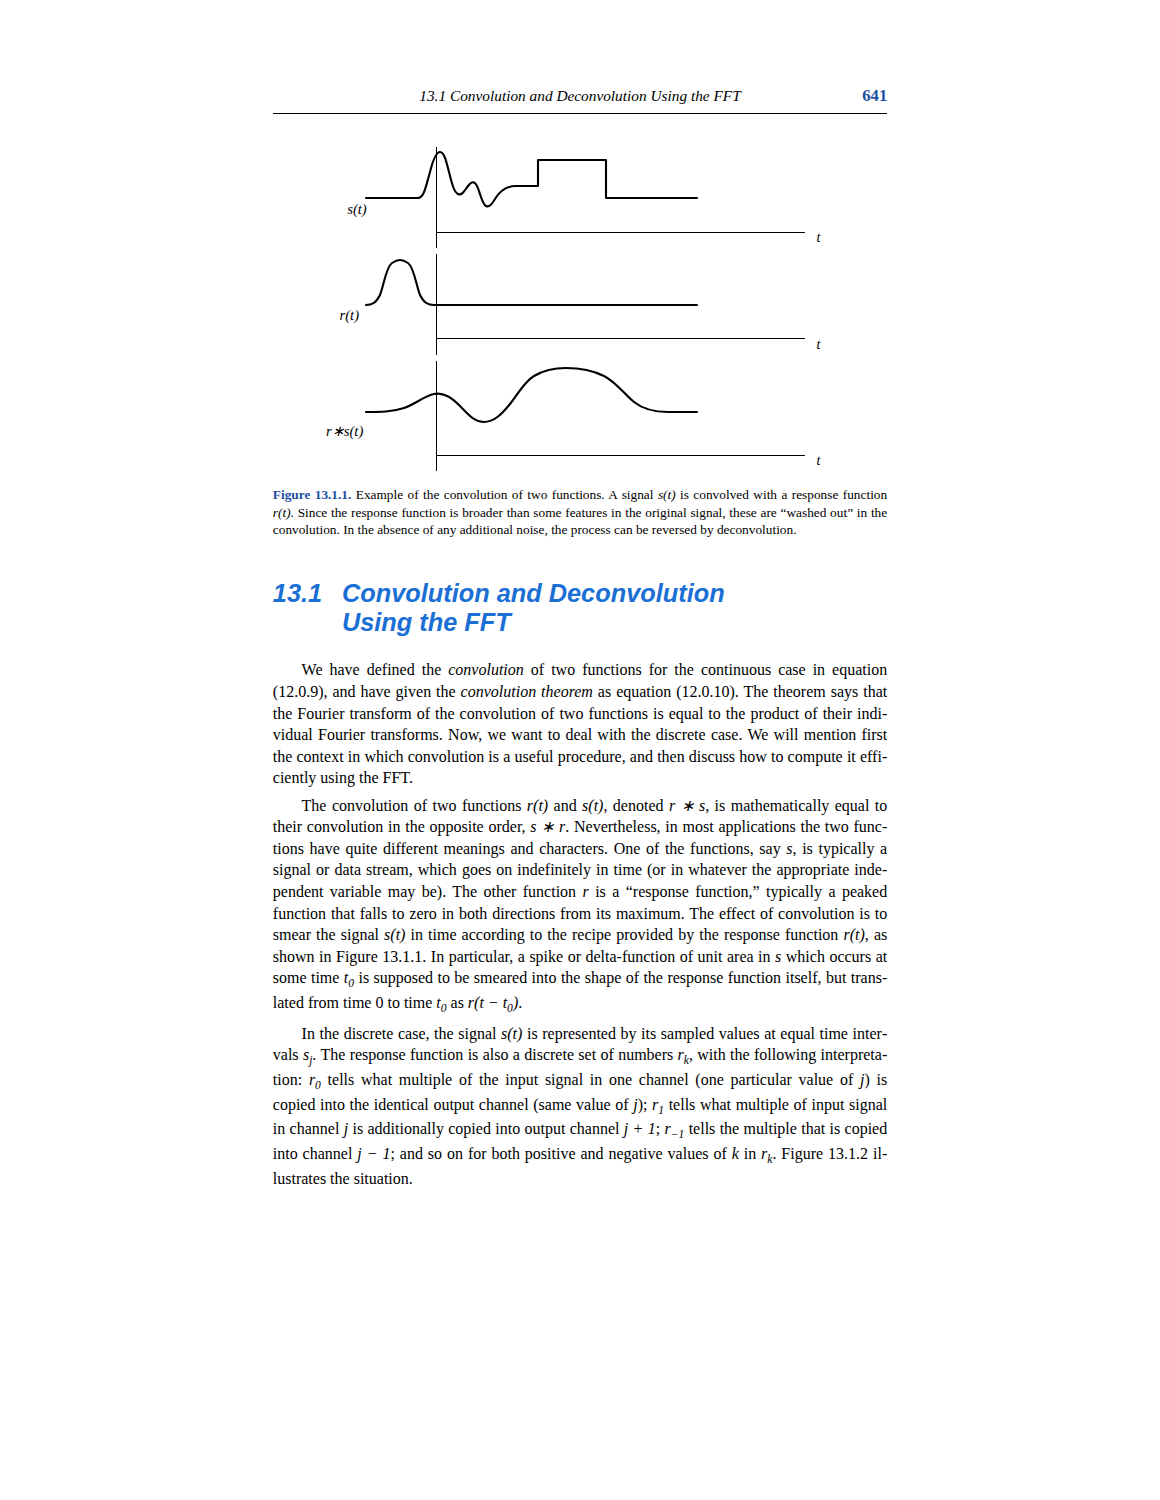13.1 Convolution and Deconvolution Using the FFT 641
s(t) t
r(t) t
r∗s(t) t
Figure 13.1.1. Example of the convolution of two functions. A signal s(t) is convolved with a response function r(t). Since the response function is broader than some features in the original signal, these are “washed out” in the convolution. In the absence of any additional noise, the process can be reversed by deconvolution.
13.1 Convolution and DeconvolutionUsing the FFT
We have defined the convolution of two functions for the continuous case in equation (12.0.9), and have given the convolution theorem as equation (12.0.10). The theorem says that the Fourier transform of the convolution of two functions is equal to the product of their individual Fourier transforms. Now, we want to deal with the discrete case. We will mention first the context in which convolution is a useful procedure, and then discuss how to compute it efficiently using the FFT.
The convolution of two functions r(t) and s(t), denoted r ∗ s, is mathematically equal to their convolution in the opposite order, s ∗ r. Nevertheless, in most applications the two functions have quite different meanings and characters. One of the functions, say s, is typically a signal or data stream, which goes on indefinitely in time (or in whatever the appropriate independent variable may be). The other function r is a “response function,” typically a peaked function that falls to zero in both directions from its maximum. The effect of convolution is to smear the signal s(t) in time according to the recipe provided by the response function r(t), as shown in Figure 13.1.1. In particular, a spike or delta-function of unit area in s which occurs at some time t0 is supposed to be smeared into the shape of the response function itself, but translated from time 0 to time t0 as r(t − t0).
In the discrete case, the signal s(t) is represented by its sampled values at equal time intervals sj. The response function is also a discrete set of numbers rk, with the following interpretation: r0 tells what multiple of the input signal in one channel (one particular value of j) is copied into the identical output channel (same value of j); r1 tells what multiple of input signal in channel j is additionally copied into output channel j + 1; r−1 tells the multiple that is copied into channel j − 1; and so on for both positive and negative values of k in rk. Figure 13.1.2 illustrates the situation.